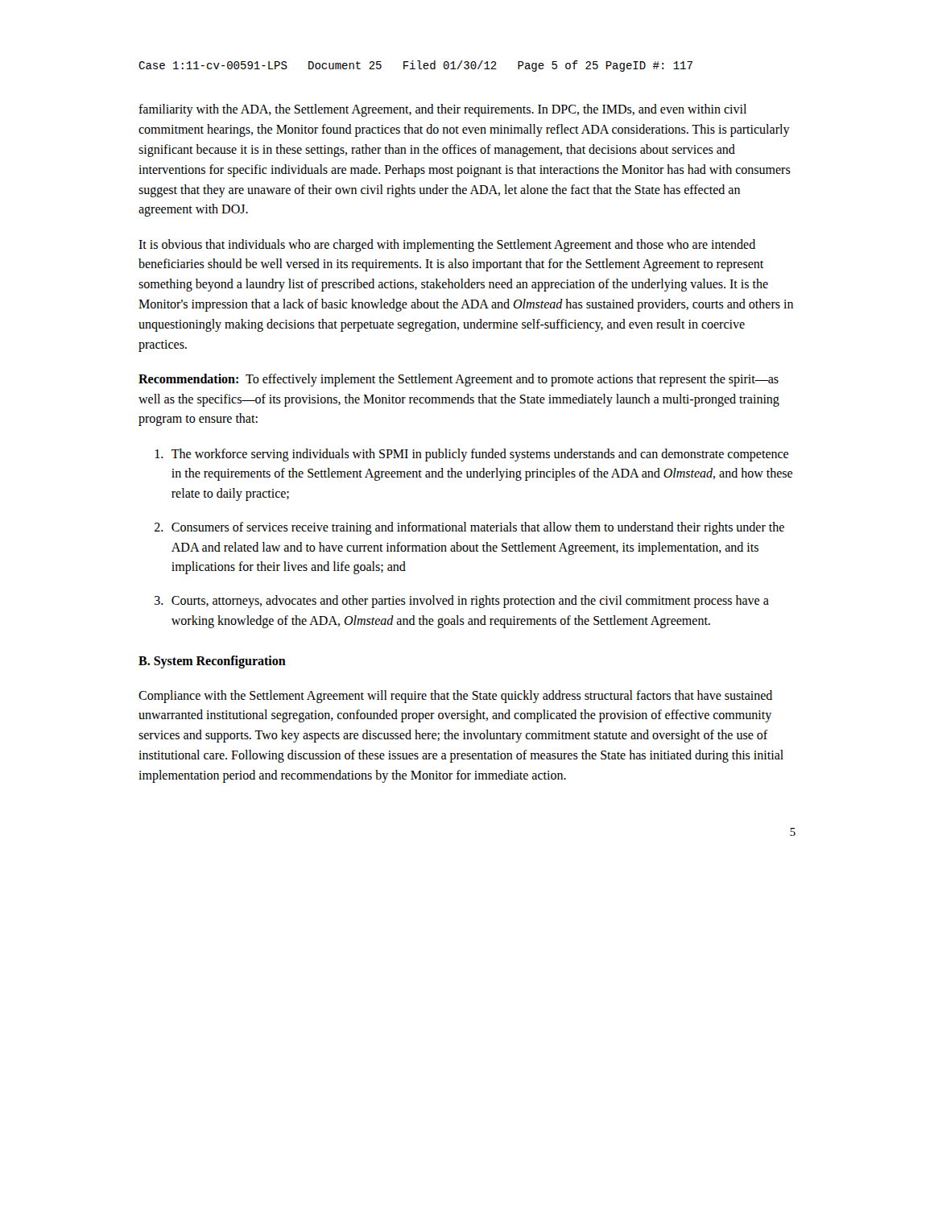Case 1:11-cv-00591-LPS Document 25 Filed 01/30/12 Page 5 of 25 PageID #: 117
familiarity with the ADA, the Settlement Agreement, and their requirements. In DPC, the IMDs, and even within civil commitment hearings, the Monitor found practices that do not even minimally reflect ADA considerations. This is particularly significant because it is in these settings, rather than in the offices of management, that decisions about services and interventions for specific individuals are made. Perhaps most poignant is that interactions the Monitor has had with consumers suggest that they are unaware of their own civil rights under the ADA, let alone the fact that the State has effected an agreement with DOJ.
It is obvious that individuals who are charged with implementing the Settlement Agreement and those who are intended beneficiaries should be well versed in its requirements. It is also important that for the Settlement Agreement to represent something beyond a laundry list of prescribed actions, stakeholders need an appreciation of the underlying values. It is the Monitor's impression that a lack of basic knowledge about the ADA and Olmstead has sustained providers, courts and others in unquestioningly making decisions that perpetuate segregation, undermine self-sufficiency, and even result in coercive practices.
Recommendation: To effectively implement the Settlement Agreement and to promote actions that represent the spirit—as well as the specifics—of its provisions, the Monitor recommends that the State immediately launch a multi-pronged training program to ensure that:
The workforce serving individuals with SPMI in publicly funded systems understands and can demonstrate competence in the requirements of the Settlement Agreement and the underlying principles of the ADA and Olmstead, and how these relate to daily practice;
Consumers of services receive training and informational materials that allow them to understand their rights under the ADA and related law and to have current information about the Settlement Agreement, its implementation, and its implications for their lives and life goals; and
Courts, attorneys, advocates and other parties involved in rights protection and the civil commitment process have a working knowledge of the ADA, Olmstead and the goals and requirements of the Settlement Agreement.
B. System Reconfiguration
Compliance with the Settlement Agreement will require that the State quickly address structural factors that have sustained unwarranted institutional segregation, confounded proper oversight, and complicated the provision of effective community services and supports. Two key aspects are discussed here; the involuntary commitment statute and oversight of the use of institutional care. Following discussion of these issues are a presentation of measures the State has initiated during this initial implementation period and recommendations by the Monitor for immediate action.
5